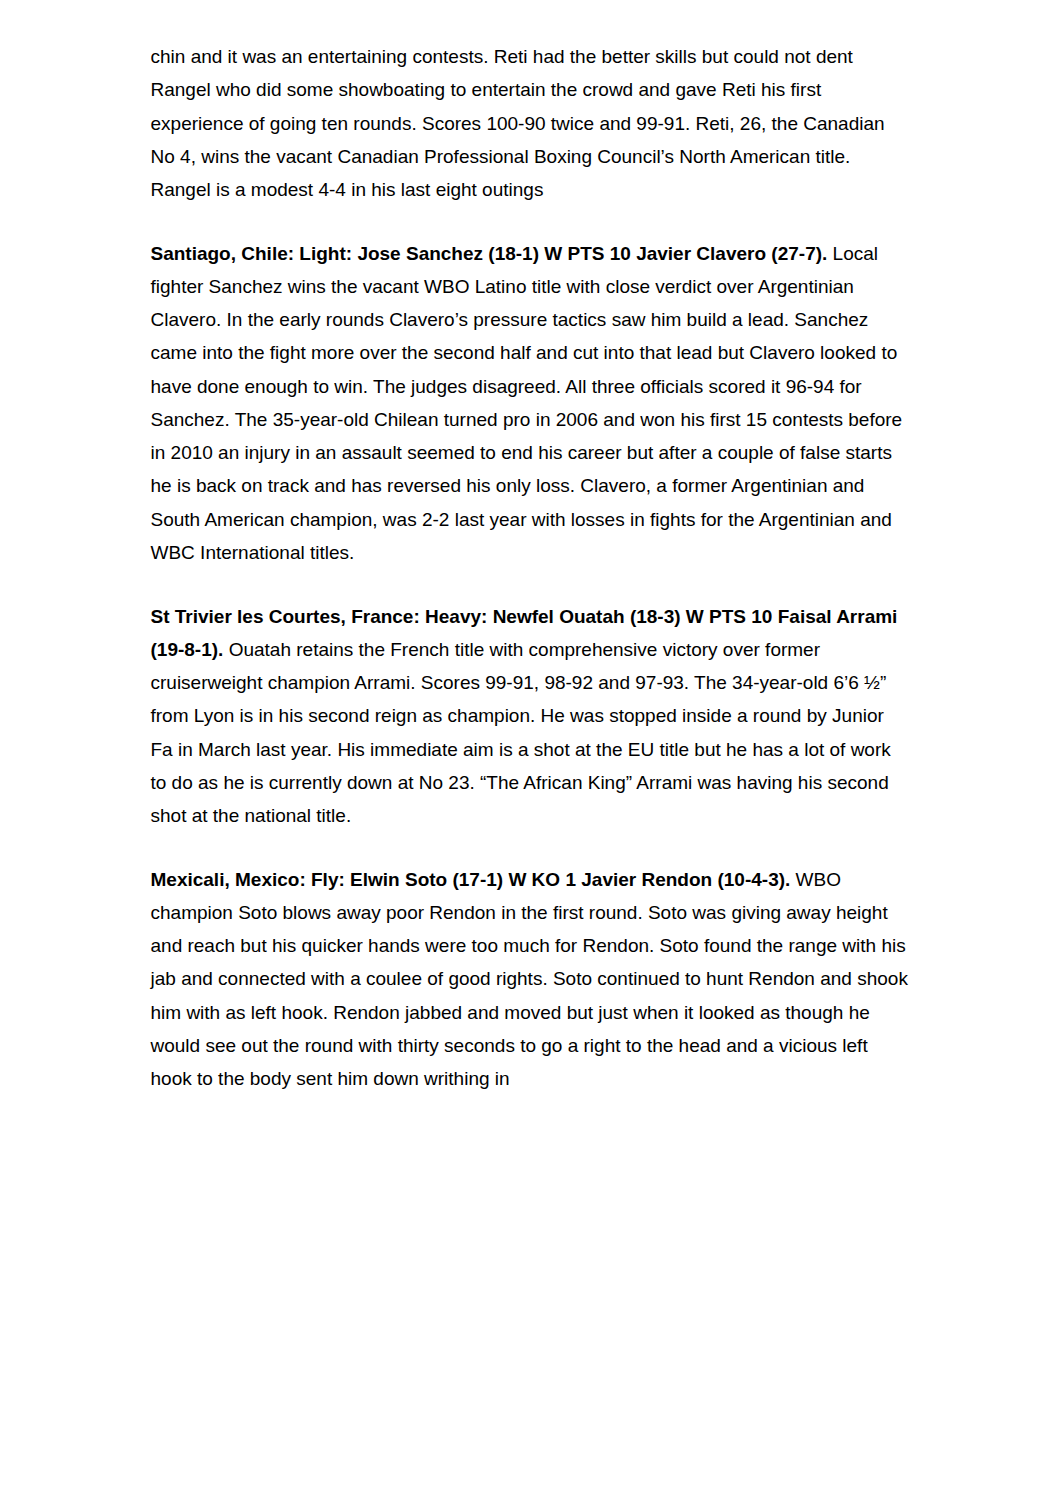chin and it was an entertaining contests. Reti had the better skills but could not dent Rangel who did some showboating to entertain the crowd and gave Reti his first experience of going ten rounds. Scores 100-90 twice and 99-91. Reti, 26, the Canadian No 4, wins the vacant Canadian Professional Boxing Council’s North American title. Rangel is a modest 4-4 in his last eight outings
Santiago, Chile: Light: Jose Sanchez (18-1) W PTS 10 Javier Clavero (27-7). Local fighter Sanchez wins the vacant WBO Latino title with close verdict over Argentinian Clavero. In the early rounds Clavero’s pressure tactics saw him build a lead. Sanchez came into the fight more over the second half and cut into that lead but Clavero looked to have done enough to win. The judges disagreed. All three officials scored it 96-94 for Sanchez. The 35-year-old Chilean turned pro in 2006 and won his first 15 contests before in 2010 an injury in an assault seemed to end his career but after a couple of false starts he is back on track and has reversed his only loss. Clavero, a former Argentinian and South American champion, was 2-2 last year with losses in fights for the Argentinian and WBC International titles.
St Trivier les Courtes, France: Heavy: Newfel Ouatah (18-3) W PTS 10 Faisal Arrami (19-8-1). Ouatah retains the French title with comprehensive victory over former cruiserweight champion Arrami. Scores 99-91, 98-92 and 97-93. The 34-year-old 6’6 ½” from Lyon is in his second reign as champion. He was stopped inside a round by Junior Fa in March last year. His immediate aim is a shot at the EU title but he has a lot of work to do as he is currently down at No 23. “The African King” Arrami was having his second shot at the national title.
Mexicali, Mexico: Fly: Elwin Soto (17-1) W KO 1 Javier Rendon (10-4-3). WBO champion Soto blows away poor Rendon in the first round. Soto was giving away height and reach but his quicker hands were too much for Rendon. Soto found the range with his jab and connected with a coulee of good rights. Soto continued to hunt Rendon and shook him with as left hook. Rendon jabbed and moved but just when it looked as though he would see out the round with thirty seconds to go a right to the head and a vicious left hook to the body sent him down writhing in